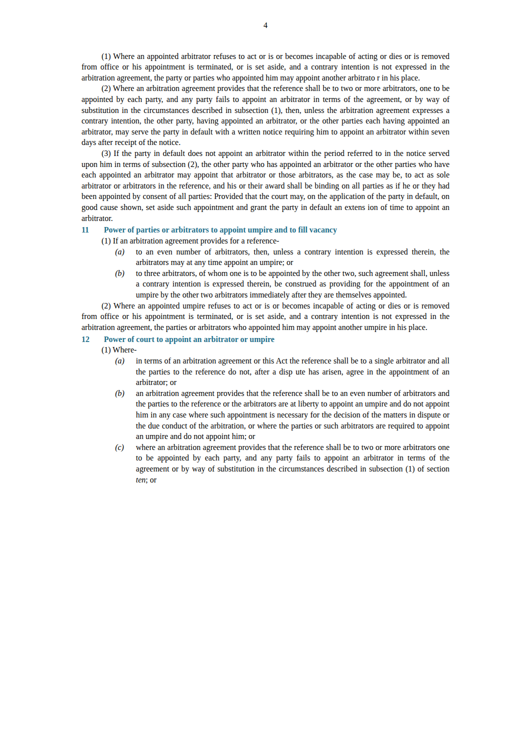4
(1) Where an appointed arbitrator refuses to act or is or becomes incapable of acting or dies or is removed from office or his appointment is terminated, or is set aside, and a contrary intention is not expressed in the arbitration agreement, the party or parties who appointed him may appoint another arbitrato r in his place.
(2) Where an arbitration agreement provides that the reference shall be to two or more arbitrators, one to be appointed by each party, and any party fails to appoint an arbitrator in terms of the agreement, or by way of substitution in the circumstances described in subsection (1), then, unless the arbitration agreement expresses a contrary intention, the other party, having appointed an arbitrator, or the other parties each having appointed an arbitrator, may serve the party in default with a written notice requiring him to appoint an arbitrator within seven days after receipt of the notice.
(3) If the party in default does not appoint an arbitrator within the period referred to in the notice served upon him in terms of subsection (2), the other party who has appointed an arbitrator or the other parties who have each appointed an arbitrator may appoint that arbitrator or those arbitrators, as the case may be, to act as sole arbitrator or arbitrators in the reference, and his or their award shall be binding on all parties as if he or they had been appointed by consent of all parties: Provided that the court may, on the application of the party in default, on good cause shown, set aside such appointment and grant the party in default an extens ion of time to appoint an arbitrator.
11 Power of parties or arbitrators to appoint umpire and to fill vacancy
(1) If an arbitration agreement provides for a reference-
(a) to an even number of arbitrators, then, unless a contrary intention is expressed therein, the arbitrators may at any time appoint an umpire; or
(b) to three arbitrators, of whom one is to be appointed by the other two, such agreement shall, unless a contrary intention is expressed therein, be construed as providing for the appointment of an umpire by the other two arbitrators immediately after they are themselves appointed.
(2) Where an appointed umpire refuses to act or is or becomes incapable of acting or dies or is removed from office or his appointment is terminated, or is set aside, and a contrary intention is not expressed in the arbitration agreement, the parties or arbitrators who appointed him may appoint another umpire in his place.
12 Power of court to appoint an arbitrator or umpire
(1) Where-
(a) in terms of an arbitration agreement or this Act the reference shall be to a single arbitrator and all the parties to the reference do not, after a disp ute has arisen, agree in the appointment of an arbitrator; or
(b) an arbitration agreement provides that the reference shall be to an even number of arbitrators and the parties to the reference or the arbitrators are at liberty to appoint an umpire and do not appoint him in any case where such appointment is necessary for the decision of the matters in dispute or the due conduct of the arbitration, or where the parties or such arbitrators are required to appoint an umpire and do not appoint him; or
(c) where an arbitration agreement provides that the reference shall be to two or more arbitrators one to be appointed by each party, and any party fails to appoint an arbitrator in terms of the agreement or by way of substitution in the circumstances described in subsection (1) of section ten; or